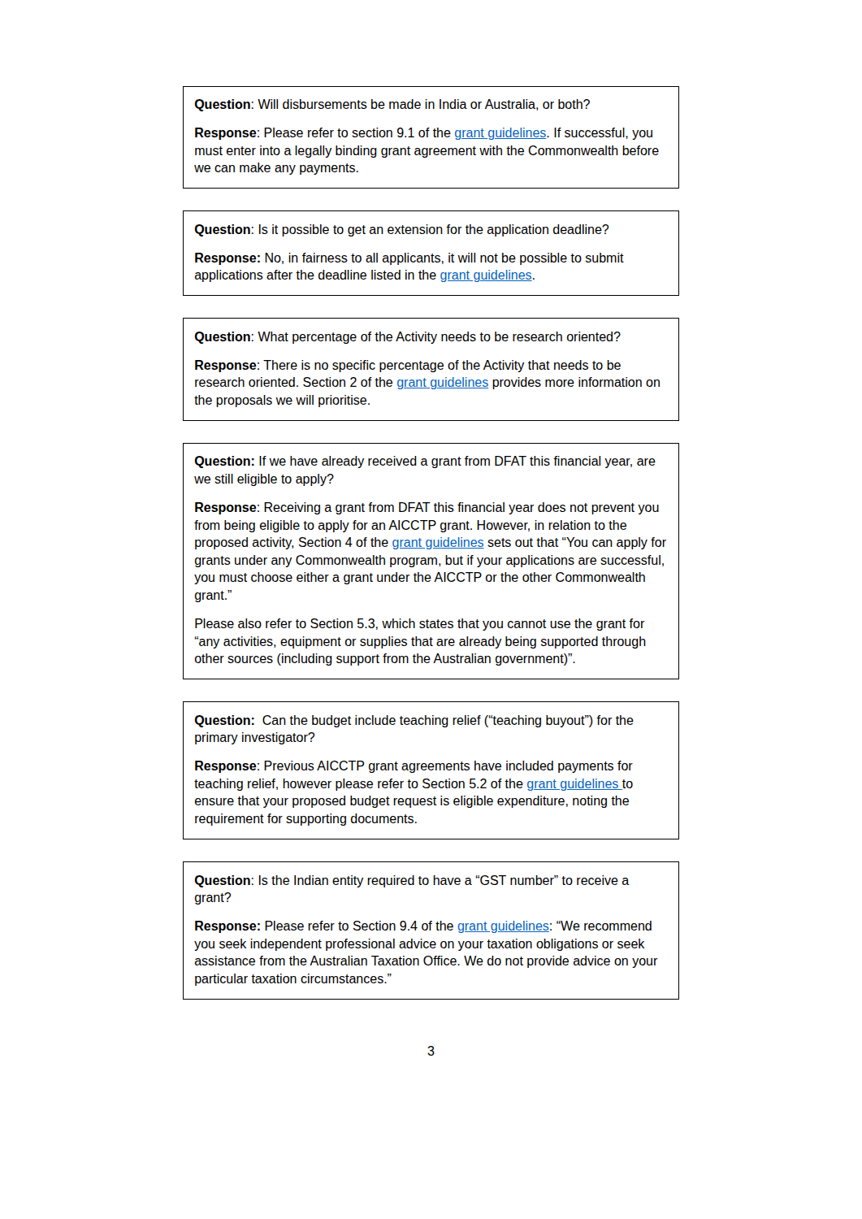Question: Will disbursements be made in India or Australia, or both?
Response: Please refer to section 9.1 of the grant guidelines. If successful, you must enter into a legally binding grant agreement with the Commonwealth before we can make any payments.
Question: Is it possible to get an extension for the application deadline?
Response: No, in fairness to all applicants, it will not be possible to submit applications after the deadline listed in the grant guidelines.
Question: What percentage of the Activity needs to be research oriented?
Response: There is no specific percentage of the Activity that needs to be research oriented. Section 2 of the grant guidelines provides more information on the proposals we will prioritise.
Question: If we have already received a grant from DFAT this financial year, are we still eligible to apply?
Response: Receiving a grant from DFAT this financial year does not prevent you from being eligible to apply for an AICCTP grant. However, in relation to the proposed activity, Section 4 of the grant guidelines sets out that “You can apply for grants under any Commonwealth program, but if your applications are successful, you must choose either a grant under the AICCTP or the other Commonwealth grant.”
Please also refer to Section 5.3, which states that you cannot use the grant for “any activities, equipment or supplies that are already being supported through other sources (including support from the Australian government)”.
Question: Can the budget include teaching relief (“teaching buyout”) for the primary investigator?
Response: Previous AICCTP grant agreements have included payments for teaching relief, however please refer to Section 5.2 of the grant guidelines to ensure that your proposed budget request is eligible expenditure, noting the requirement for supporting documents.
Question: Is the Indian entity required to have a “GST number” to receive a grant?
Response: Please refer to Section 9.4 of the grant guidelines: “We recommend you seek independent professional advice on your taxation obligations or seek assistance from the Australian Taxation Office. We do not provide advice on your particular taxation circumstances.”
3